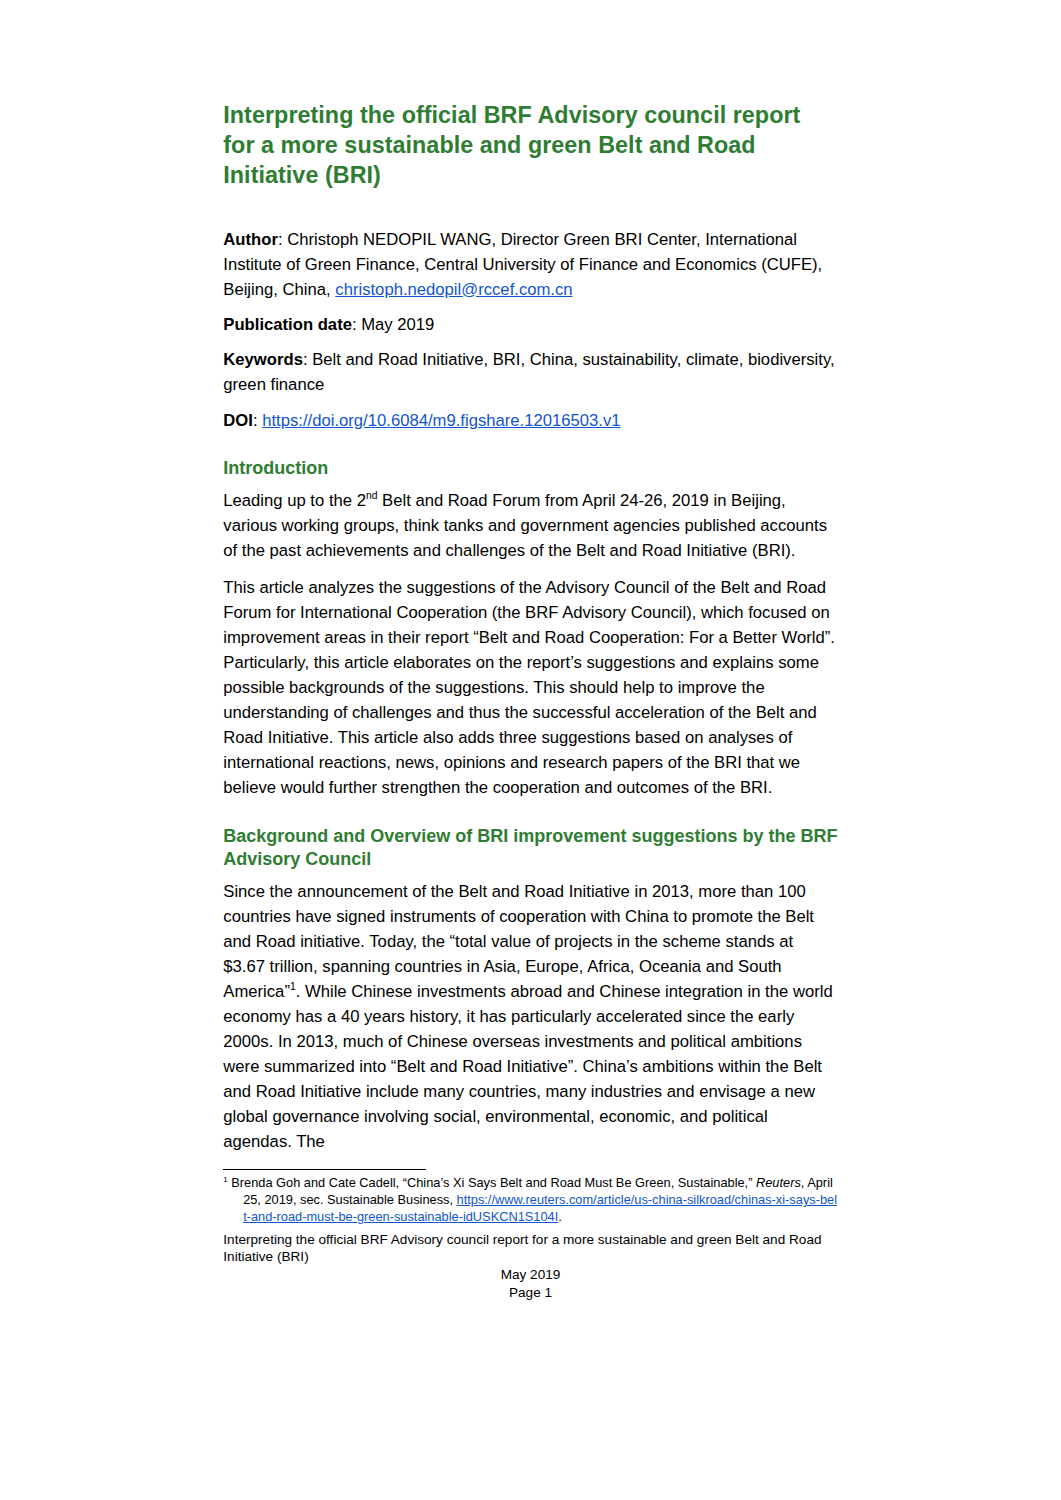Interpreting the official BRF Advisory council report for a more sustainable and green Belt and Road Initiative (BRI)
Author: Christoph NEDOPIL WANG, Director Green BRI Center, International Institute of Green Finance, Central University of Finance and Economics (CUFE), Beijing, China, christoph.nedopil@rccef.com.cn
Publication date: May 2019
Keywords: Belt and Road Initiative, BRI, China, sustainability, climate, biodiversity, green finance
DOI: https://doi.org/10.6084/m9.figshare.12016503.v1
Introduction
Leading up to the 2nd Belt and Road Forum from April 24-26, 2019 in Beijing, various working groups, think tanks and government agencies published accounts of the past achievements and challenges of the Belt and Road Initiative (BRI).
This article analyzes the suggestions of the Advisory Council of the Belt and Road Forum for International Cooperation (the BRF Advisory Council), which focused on improvement areas in their report “Belt and Road Cooperation: For a Better World”. Particularly, this article elaborates on the report’s suggestions and explains some possible backgrounds of the suggestions. This should help to improve the understanding of challenges and thus the successful acceleration of the Belt and Road Initiative. This article also adds three suggestions based on analyses of international reactions, news, opinions and research papers of the BRI that we believe would further strengthen the cooperation and outcomes of the BRI.
Background and Overview of BRI improvement suggestions by the BRF Advisory Council
Since the announcement of the Belt and Road Initiative in 2013, more than 100 countries have signed instruments of cooperation with China to promote the Belt and Road initiative. Today, the “total value of projects in the scheme stands at $3.67 trillion, spanning countries in Asia, Europe, Africa, Oceania and South America”1. While Chinese investments abroad and Chinese integration in the world economy has a 40 years history, it has particularly accelerated since the early 2000s. In 2013, much of Chinese overseas investments and political ambitions were summarized into “Belt and Road Initiative”. China’s ambitions within the Belt and Road Initiative include many countries, many industries and envisage a new global governance involving social, environmental, economic, and political agendas. The
1 Brenda Goh and Cate Cadell, “China’s Xi Says Belt and Road Must Be Green, Sustainable,” Reuters, April 25, 2019, sec. Sustainable Business, https://www.reuters.com/article/us-china-silkroad/chinas-xi-says-belt-and-road-must-be-green-sustainable-idUSKCN1S104I.
Interpreting the official BRF Advisory council report for a more sustainable and green Belt and Road Initiative (BRI)
May 2019
Page 1